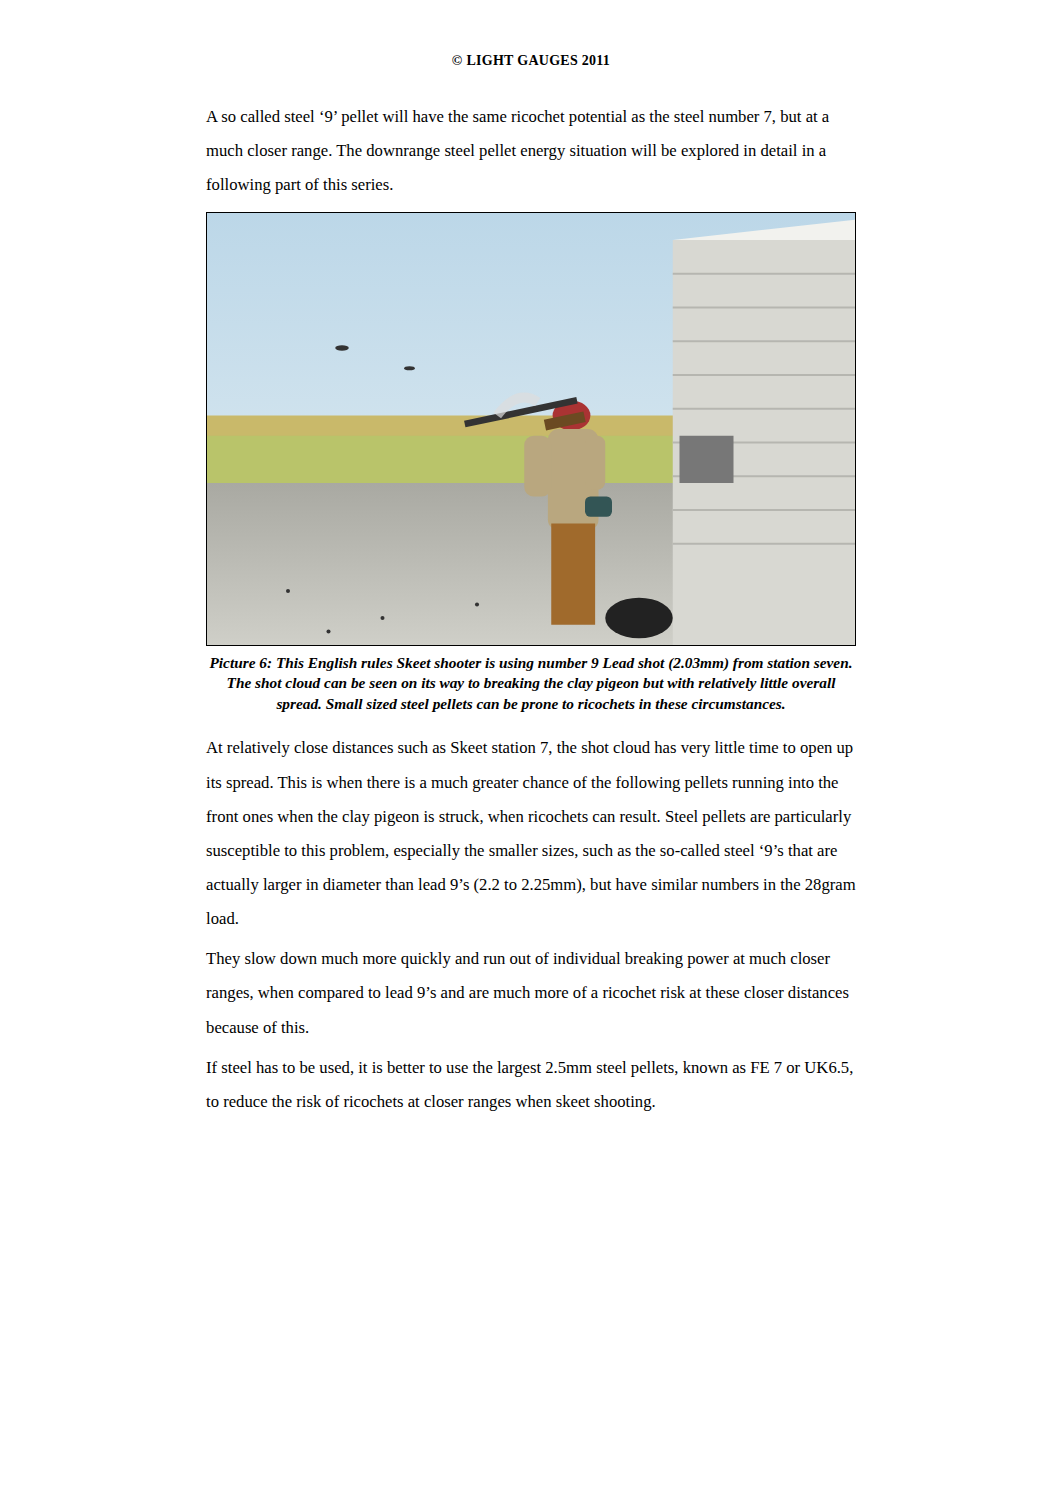© LIGHT GAUGES 2011
A so called steel ‘9’ pellet will have the same ricochet potential as the steel number 7, but at a much closer range. The downrange steel pellet energy situation will be explored in detail in a following part of this series.
Picture 6: This English rules Skeet shooter is using number 9 Lead shot (2.03mm) from station seven. The shot cloud can be seen on its way to breaking the clay pigeon but with relatively little overall spread. Small sized steel pellets can be prone to ricochets in these circumstances.
At relatively close distances such as Skeet station 7, the shot cloud has very little time to open up its spread. This is when there is a much greater chance of the following pellets running into the front ones when the clay pigeon is struck, when ricochets can result. Steel pellets are particularly susceptible to this problem, especially the smaller sizes, such as the so-called steel ‘9’s that are actually larger in diameter than lead 9’s (2.2 to 2.25mm), but have similar numbers in the 28gram load.
They slow down much more quickly and run out of individual breaking power at much closer ranges, when compared to lead 9’s and are much more of a ricochet risk at these closer distances because of this.
If steel has to be used, it is better to use the largest 2.5mm steel pellets, known as FE 7 or UK6.5, to reduce the risk of ricochets at closer ranges when skeet shooting.